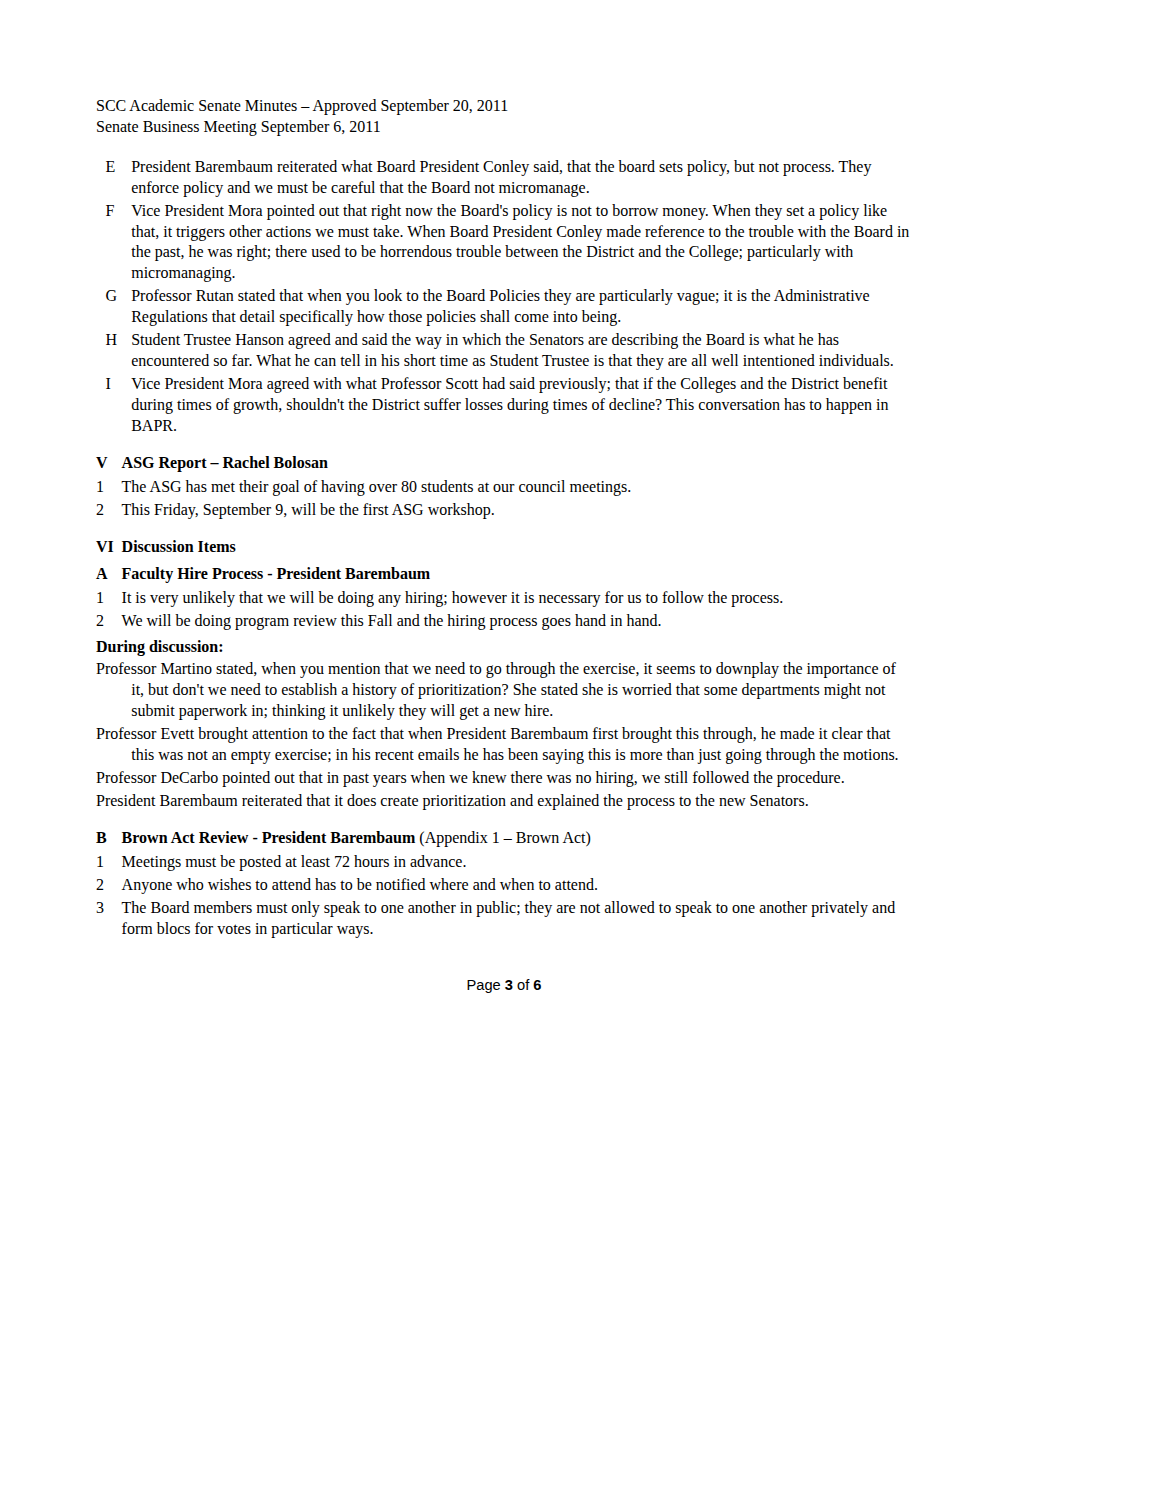SCC Academic Senate Minutes – Approved September 20, 2011
Senate Business Meeting September 6, 2011
E
President Barembaum reiterated what Board President Conley said, that the board sets policy, but not process. They enforce policy and we must be careful that the Board not micromanage.
F
Vice President Mora pointed out that right now the Board's policy is not to borrow money. When they set a policy like that, it triggers other actions we must take. When Board President Conley made reference to the trouble with the Board in the past, he was right; there used to be horrendous trouble between the District and the College; particularly with micromanaging.
G
Professor Rutan stated that when you look to the Board Policies they are particularly vague; it is the Administrative Regulations that detail specifically how those policies shall come into being.
H
Student Trustee Hanson agreed and said the way in which the Senators are describing the Board is what he has encountered so far. What he can tell in his short time as Student Trustee is that they are all well intentioned individuals.
I
Vice President Mora agreed with what Professor Scott had said previously; that if the Colleges and the District benefit during times of growth, shouldn't the District suffer losses during times of decline? This conversation has to happen in BAPR.
VASG Report – Rachel Bolosan
1
The ASG has met their goal of having over 80 students at our council meetings.
2
This Friday, September 9, will be the first ASG workshop.
VI Discussion Items
AFaculty Hire Process - President Barembaum
1
It is very unlikely that we will be doing any hiring; however it is necessary for us to follow the process.
2
We will be doing program review this Fall and the hiring process goes hand in hand.
During discussion:
Professor Martino stated, when you mention that we need to go through the exercise, it seems to downplay the importance of it, but don't we need to establish a history of prioritization? She stated she is worried that some departments might not submit paperwork in; thinking it unlikely they will get a new hire.
Professor Evett brought attention to the fact that when President Barembaum first brought this through, he made it clear that this was not an empty exercise; in his recent emails he has been saying this is more than just going through the motions.
Professor DeCarbo pointed out that in past years when we knew there was no hiring, we still followed the procedure.
President Barembaum reiterated that it does create prioritization and explained the process to the new Senators.
BBrown Act Review - President Barembaum (Appendix 1 – Brown Act)
1
Meetings must be posted at least 72 hours in advance.
2
Anyone who wishes to attend has to be notified where and when to attend.
3
The Board members must only speak to one another in public; they are not allowed to speak to one another privately and form blocs for votes in particular ways.
Page 3 of 6